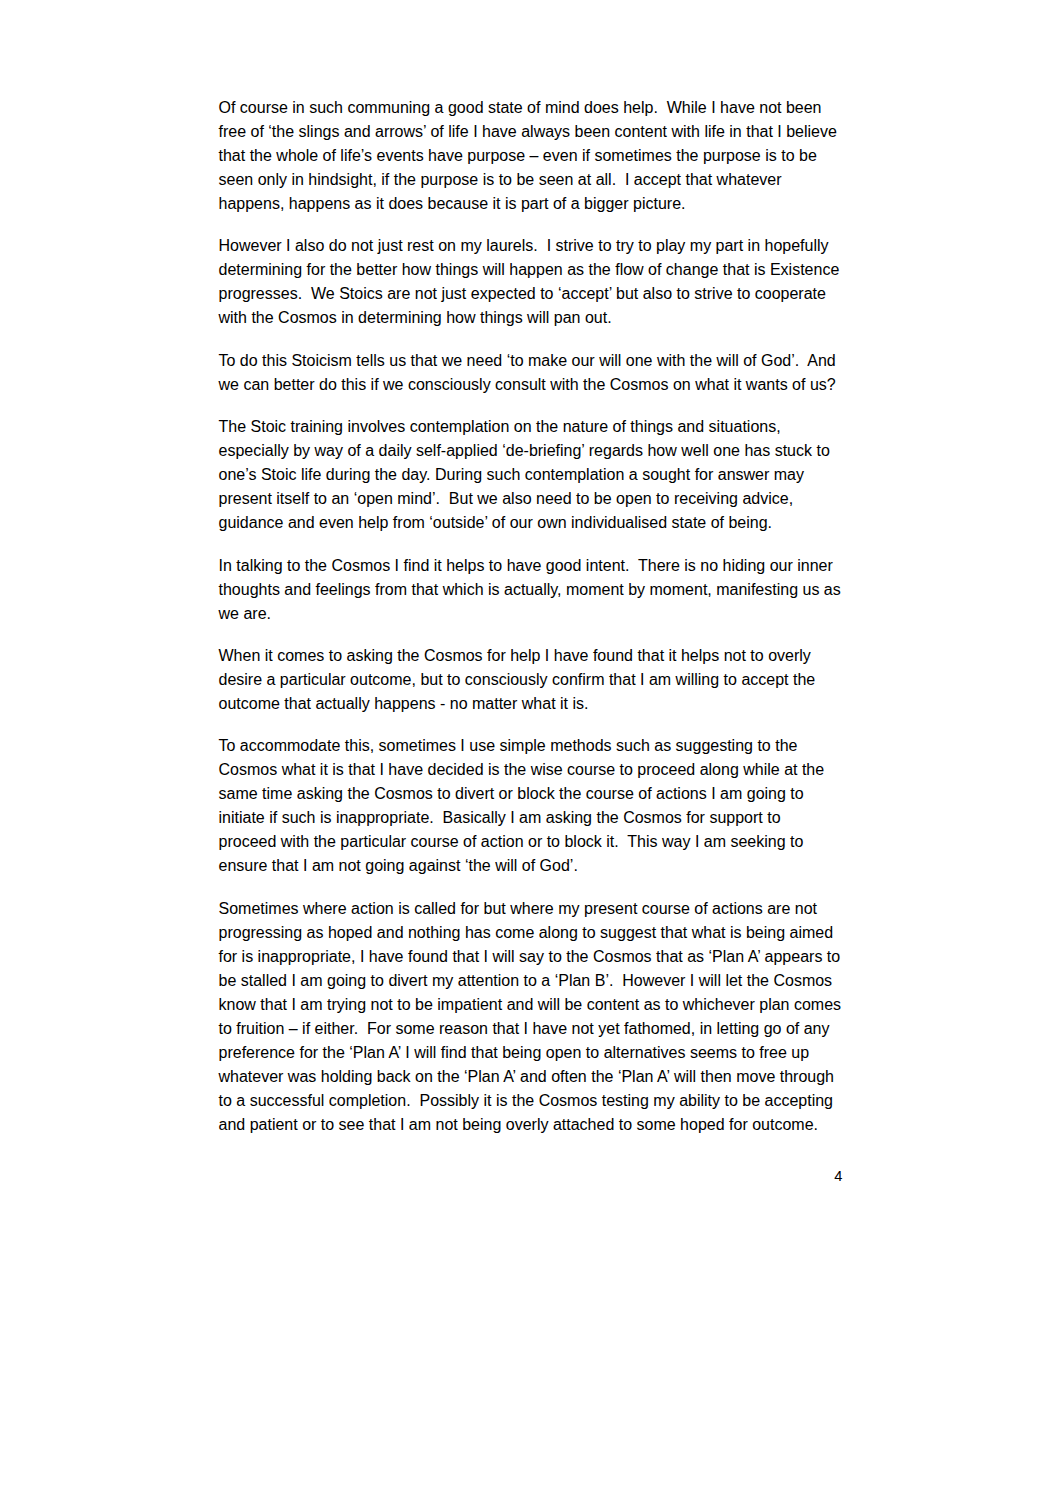Of course in such communing a good state of mind does help. While I have not been free of ‘the slings and arrows’ of life I have always been content with life in that I believe that the whole of life’s events have purpose – even if sometimes the purpose is to be seen only in hindsight, if the purpose is to be seen at all. I accept that whatever happens, happens as it does because it is part of a bigger picture.
However I also do not just rest on my laurels. I strive to try to play my part in hopefully determining for the better how things will happen as the flow of change that is Existence progresses. We Stoics are not just expected to ‘accept’ but also to strive to cooperate with the Cosmos in determining how things will pan out.
To do this Stoicism tells us that we need ‘to make our will one with the will of God’. And we can better do this if we consciously consult with the Cosmos on what it wants of us?
The Stoic training involves contemplation on the nature of things and situations, especially by way of a daily self-applied ‘de-briefing’ regards how well one has stuck to one’s Stoic life during the day. During such contemplation a sought for answer may present itself to an ‘open mind’. But we also need to be open to receiving advice, guidance and even help from ‘outside’ of our own individualised state of being.
In talking to the Cosmos I find it helps to have good intent. There is no hiding our inner thoughts and feelings from that which is actually, moment by moment, manifesting us as we are.
When it comes to asking the Cosmos for help I have found that it helps not to overly desire a particular outcome, but to consciously confirm that I am willing to accept the outcome that actually happens - no matter what it is.
To accommodate this, sometimes I use simple methods such as suggesting to the Cosmos what it is that I have decided is the wise course to proceed along while at the same time asking the Cosmos to divert or block the course of actions I am going to initiate if such is inappropriate. Basically I am asking the Cosmos for support to proceed with the particular course of action or to block it. This way I am seeking to ensure that I am not going against ‘the will of God’.
Sometimes where action is called for but where my present course of actions are not progressing as hoped and nothing has come along to suggest that what is being aimed for is inappropriate, I have found that I will say to the Cosmos that as ‘Plan A’ appears to be stalled I am going to divert my attention to a ‘Plan B’. However I will let the Cosmos know that I am trying not to be impatient and will be content as to whichever plan comes to fruition – if either. For some reason that I have not yet fathomed, in letting go of any preference for the ‘Plan A’ I will find that being open to alternatives seems to free up whatever was holding back on the ‘Plan A’ and often the ‘Plan A’ will then move through to a successful completion. Possibly it is the Cosmos testing my ability to be accepting and patient or to see that I am not being overly attached to some hoped for outcome.
4